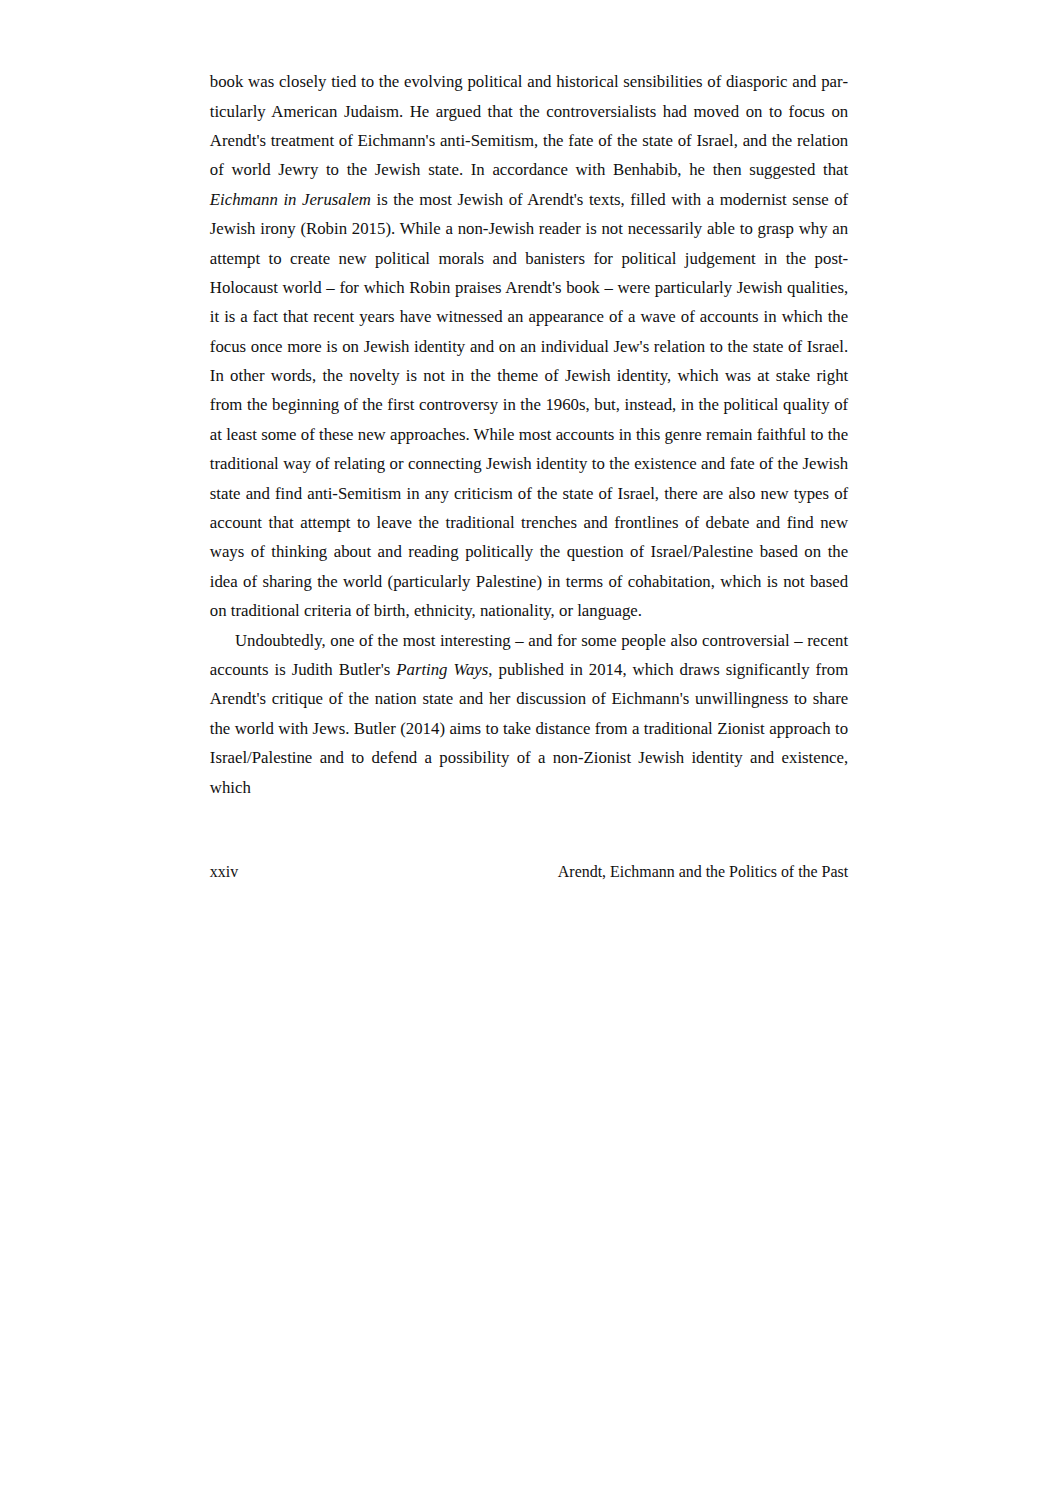book was closely tied to the evolving political and historical sensibilities of diasporic and particularly American Judaism. He argued that the controversialists had moved on to focus on Arendt's treatment of Eichmann's anti-Semitism, the fate of the state of Israel, and the relation of world Jewry to the Jewish state. In accordance with Benhabib, he then suggested that Eichmann in Jerusalem is the most Jewish of Arendt's texts, filled with a modernist sense of Jewish irony (Robin 2015). While a non-Jewish reader is not necessarily able to grasp why an attempt to create new political morals and banisters for political judgement in the post-Holocaust world – for which Robin praises Arendt's book – were particularly Jewish qualities, it is a fact that recent years have witnessed an appearance of a wave of accounts in which the focus once more is on Jewish identity and on an individual Jew's relation to the state of Israel. In other words, the novelty is not in the theme of Jewish identity, which was at stake right from the beginning of the first controversy in the 1960s, but, instead, in the political quality of at least some of these new approaches. While most accounts in this genre remain faithful to the traditional way of relating or connecting Jewish identity to the existence and fate of the Jewish state and find anti-Semitism in any criticism of the state of Israel, there are also new types of account that attempt to leave the traditional trenches and frontlines of debate and find new ways of thinking about and reading politically the question of Israel/Palestine based on the idea of sharing the world (particularly Palestine) in terms of cohabitation, which is not based on traditional criteria of birth, ethnicity, nationality, or language.
Undoubtedly, one of the most interesting – and for some people also controversial – recent accounts is Judith Butler's Parting Ways, published in 2014, which draws significantly from Arendt's critique of the nation state and her discussion of Eichmann's unwillingness to share the world with Jews. Butler (2014) aims to take distance from a traditional Zionist approach to Israel/Palestine and to defend a possibility of a non-Zionist Jewish identity and existence, which
xxiv Arendt, Eichmann and the Politics of the Past